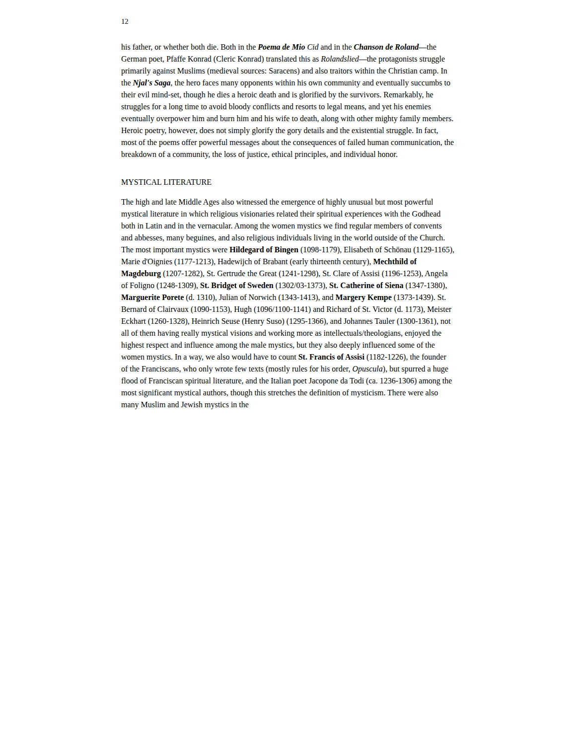12
his father, or whether both die. Both in the Poema de Mio Cid and in the Chanson de Roland—the German poet, Pfaffe Konrad (Cleric Konrad) translated this as Rolandslied—the protagonists struggle primarily against Muslims (medieval sources: Saracens) and also traitors within the Christian camp. In the Njal's Saga, the hero faces many opponents within his own community and eventually succumbs to their evil mind-set, though he dies a heroic death and is glorified by the survivors. Remarkably, he struggles for a long time to avoid bloody conflicts and resorts to legal means, and yet his enemies eventually overpower him and burn him and his wife to death, along with other mighty family members. Heroic poetry, however, does not simply glorify the gory details and the existential struggle. In fact, most of the poems offer powerful messages about the consequences of failed human communication, the breakdown of a community, the loss of justice, ethical principles, and individual honor.
Mystical Literature
The high and late Middle Ages also witnessed the emergence of highly unusual but most powerful mystical literature in which religious visionaries related their spiritual experiences with the Godhead both in Latin and in the vernacular. Among the women mystics we find regular members of convents and abbesses, many beguines, and also religious individuals living in the world outside of the Church. The most important mystics were Hildegard of Bingen (1098-1179), Elisabeth of Schönau (1129-1165), Marie d'Oignies (1177-1213), Hadewijch of Brabant (early thirteenth century), Mechthild of Magdeburg (1207-1282), St. Gertrude the Great (1241-1298), St. Clare of Assisi (1196-1253), Angela of Foligno (1248-1309), St. Bridget of Sweden (1302/03-1373), St. Catherine of Siena (1347-1380), Marguerite Porete (d. 1310), Julian of Norwich (1343-1413), and Margery Kempe (1373-1439). St. Bernard of Clairvaux (1090-1153), Hugh (1096/1100-1141) and Richard of St. Victor (d. 1173), Meister Eckhart (1260-1328), Heinrich Seuse (Henry Suso) (1295-1366), and Johannes Tauler (1300-1361), not all of them having really mystical visions and working more as intellectuals/theologians, enjoyed the highest respect and influence among the male mystics, but they also deeply influenced some of the women mystics. In a way, we also would have to count St. Francis of Assisi (1182-1226), the founder of the Franciscans, who only wrote few texts (mostly rules for his order, Opuscula), but spurred a huge flood of Franciscan spiritual literature, and the Italian poet Jacopone da Todi (ca. 1236-1306) among the most significant mystical authors, though this stretches the definition of mysticism. There were also many Muslim and Jewish mystics in the